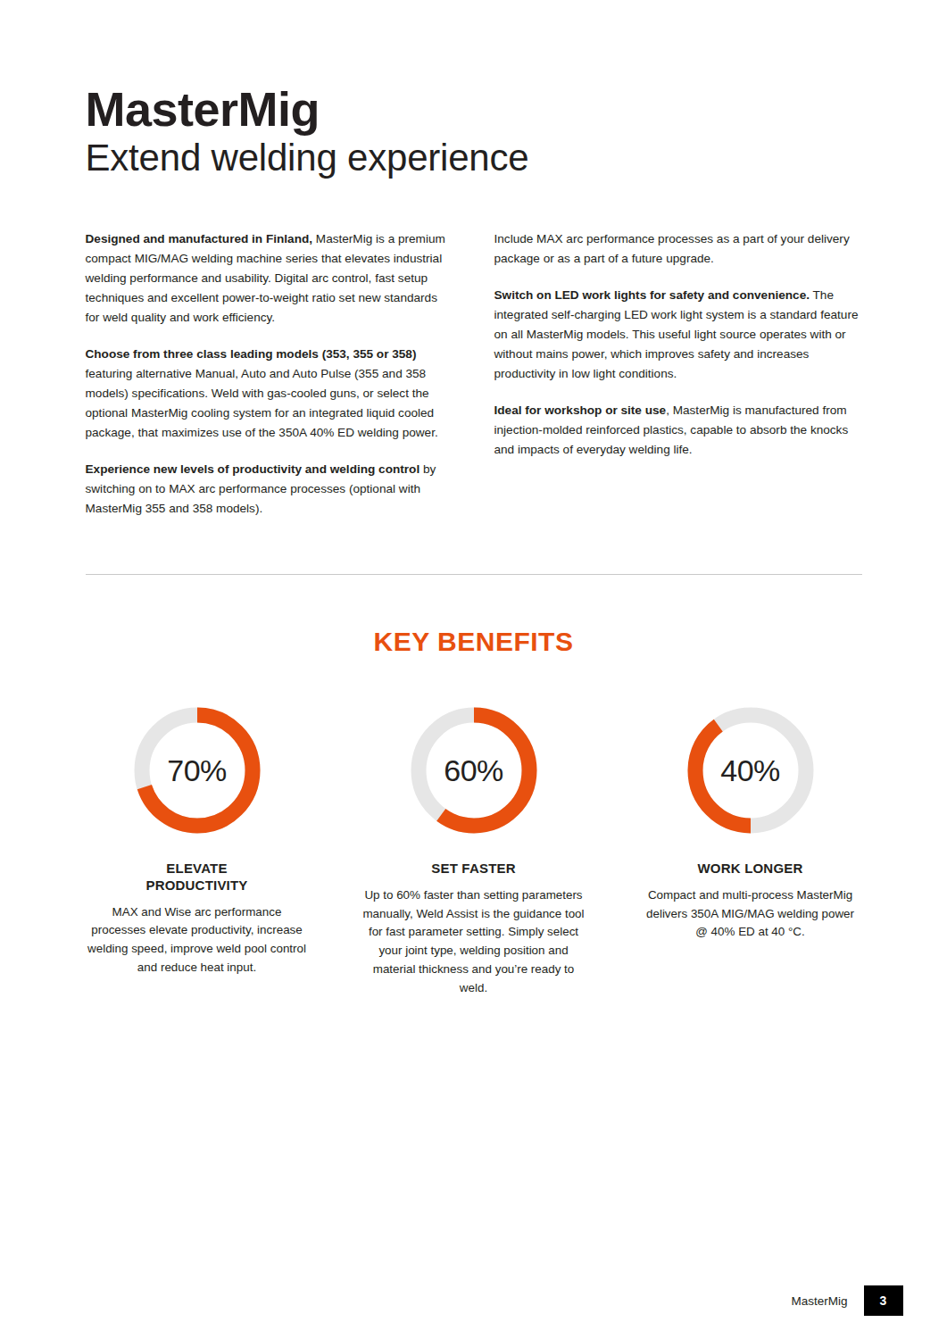MasterMigExtend welding experience
Designed and manufactured in Finland, MasterMig is a premium compact MIG/MAG welding machine series that elevates industrial welding performance and usability. Digital arc control, fast setup techniques and excellent power-to-weight ratio set new standards for weld quality and work efficiency.
Choose from three class leading models (353, 355 or 358) featuring alternative Manual, Auto and Auto Pulse (355 and 358 models) specifications. Weld with gas-cooled guns, or select the optional MasterMig cooling system for an integrated liquid cooled package, that maximizes use of the 350A 40% ED welding power.
Experience new levels of productivity and welding control by switching on to MAX arc performance processes (optional with MasterMig 355 and 358 models).
Include MAX arc performance processes as a part of your delivery package or as a part of a future upgrade.
Switch on LED work lights for safety and convenience. The integrated self-charging LED work light system is a standard feature on all MasterMig models. This useful light source operates with or without mains power, which improves safety and increases productivity in low light conditions.
Ideal for workshop or site use, MasterMig is manufactured from injection-molded reinforced plastics, capable to absorb the knocks and impacts of everyday welding life.
KEY BENEFITS
70%
ELEVATE
PRODUCTIVITY
MAX and Wise arc performance processes elevate productivity, increase welding speed, improve weld pool control and reduce heat input.
60%
SET FASTER
Up to 60% faster than setting parameters manually, Weld Assist is the guidance tool for fast parameter setting. Simply select your joint type, welding position and material thickness and you’re ready to weld.
40%
WORK LONGER
Compact and multi-process MasterMig delivers 350A MIG/MAG welding power @ 40% ED at 40 °C.
MasterMig 3